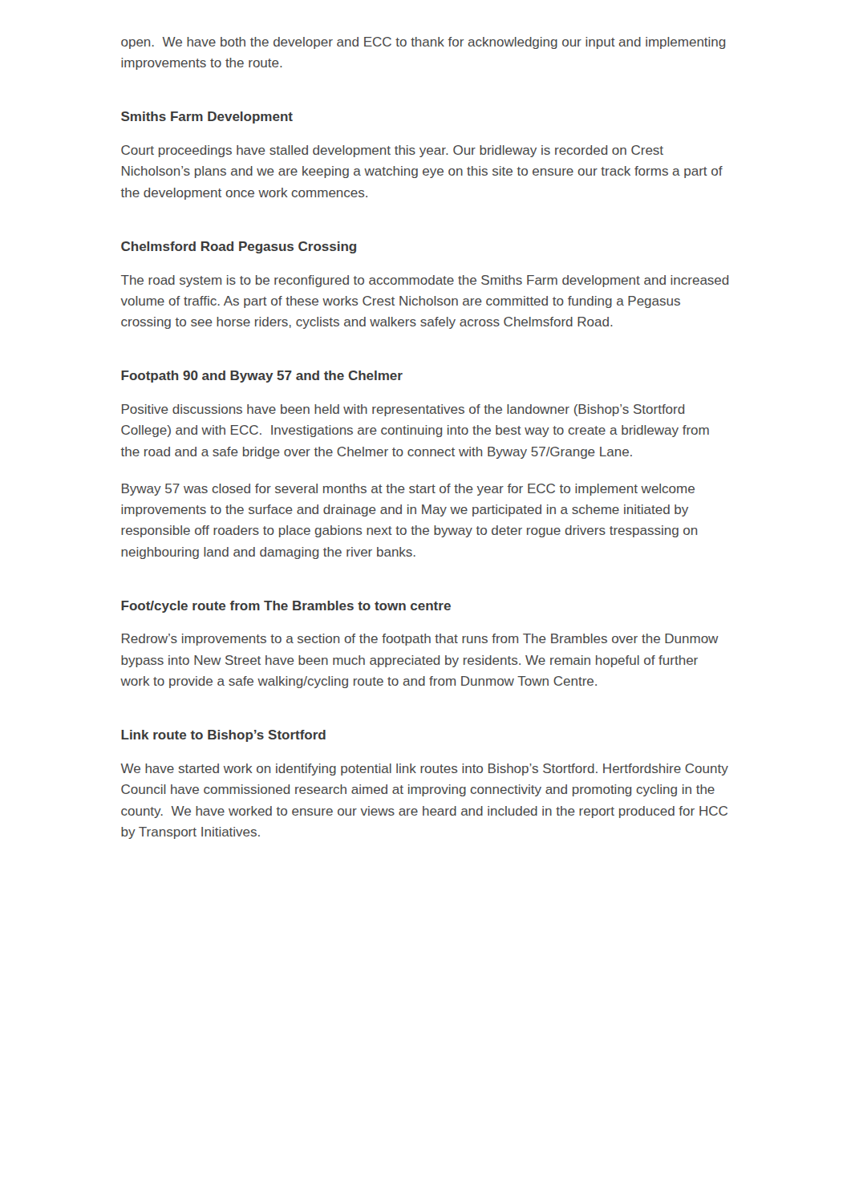open. We have both the developer and ECC to thank for acknowledging our input and implementing improvements to the route.
Smiths Farm Development
Court proceedings have stalled development this year. Our bridleway is recorded on Crest Nicholson’s plans and we are keeping a watching eye on this site to ensure our track forms a part of the development once work commences.
Chelmsford Road Pegasus Crossing
The road system is to be reconfigured to accommodate the Smiths Farm development and increased volume of traffic. As part of these works Crest Nicholson are committed to funding a Pegasus crossing to see horse riders, cyclists and walkers safely across Chelmsford Road.
Footpath 90 and Byway 57 and the Chelmer
Positive discussions have been held with representatives of the landowner (Bishop’s Stortford College) and with ECC. Investigations are continuing into the best way to create a bridleway from the road and a safe bridge over the Chelmer to connect with Byway 57/Grange Lane.
Byway 57 was closed for several months at the start of the year for ECC to implement welcome improvements to the surface and drainage and in May we participated in a scheme initiated by responsible off roaders to place gabions next to the byway to deter rogue drivers trespassing on neighbouring land and damaging the river banks.
Foot/cycle route from The Brambles to town centre
Redrow’s improvements to a section of the footpath that runs from The Brambles over the Dunmow bypass into New Street have been much appreciated by residents. We remain hopeful of further work to provide a safe walking/cycling route to and from Dunmow Town Centre.
Link route to Bishop’s Stortford
We have started work on identifying potential link routes into Bishop’s Stortford. Hertfordshire County Council have commissioned research aimed at improving connectivity and promoting cycling in the county. We have worked to ensure our views are heard and included in the report produced for HCC by Transport Initiatives.